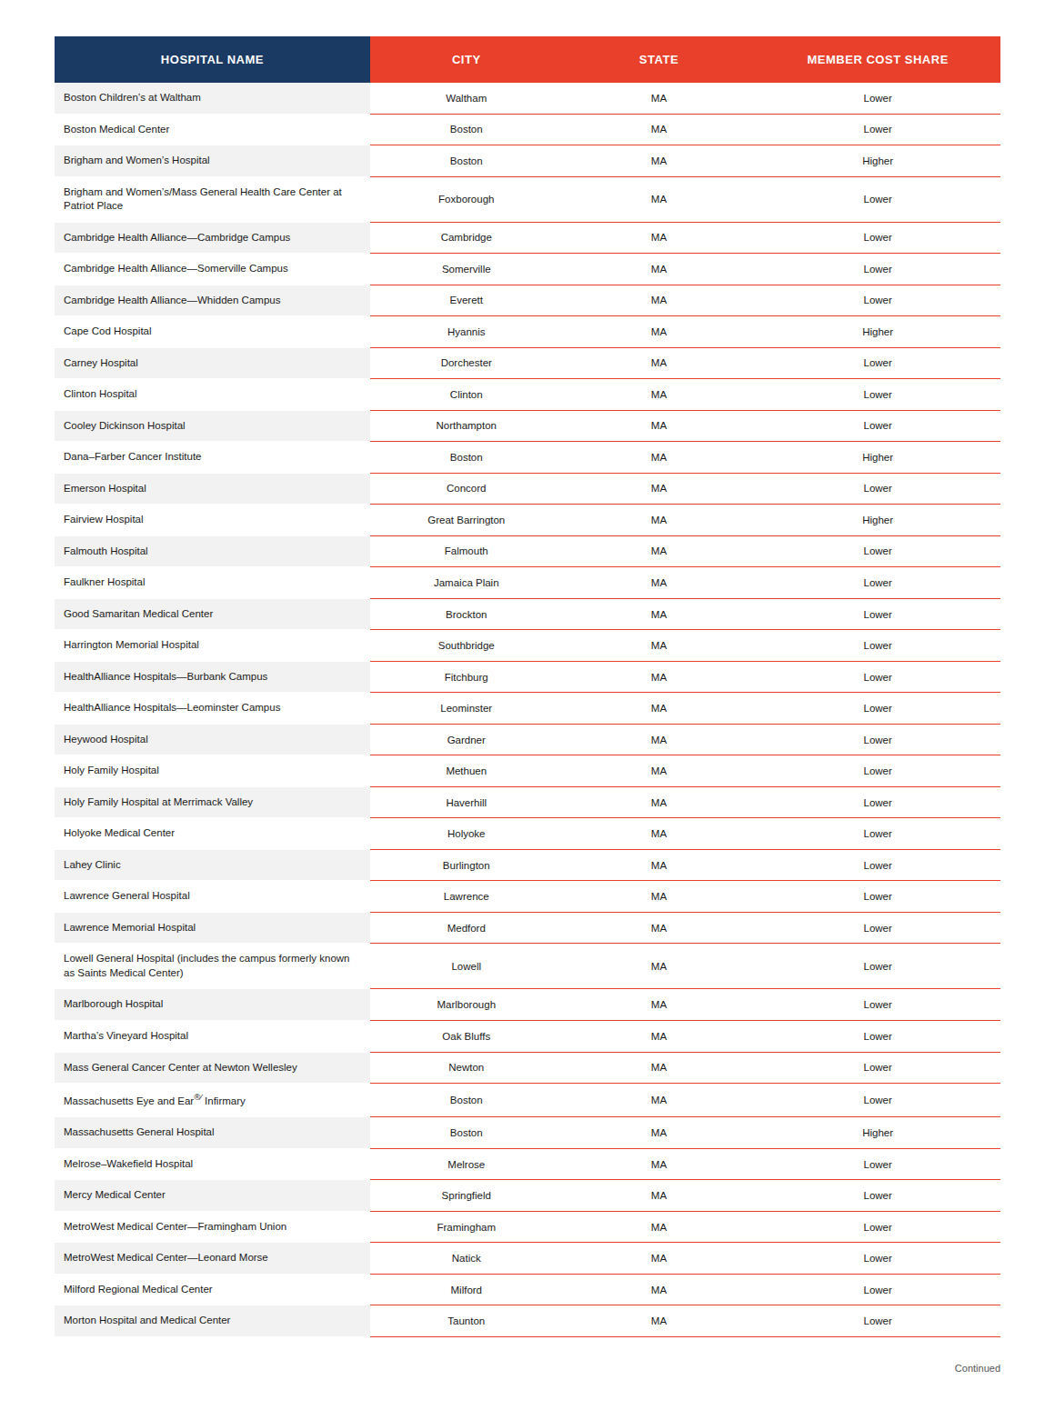| Hospital Name | City | State | Member Cost Share |
| --- | --- | --- | --- |
| Boston Children’s at Waltham | Waltham | MA | Lower |
| Boston Medical Center | Boston | MA | Lower |
| Brigham and Women’s Hospital | Boston | MA | Higher |
| Brigham and Women’s/Mass General Health Care Center at Patriot Place | Foxborough | MA | Lower |
| Cambridge Health Alliance—Cambridge Campus | Cambridge | MA | Lower |
| Cambridge Health Alliance—Somerville Campus | Somerville | MA | Lower |
| Cambridge Health Alliance—Whidden Campus | Everett | MA | Lower |
| Cape Cod Hospital | Hyannis | MA | Higher |
| Carney Hospital | Dorchester | MA | Lower |
| Clinton Hospital | Clinton | MA | Lower |
| Cooley Dickinson Hospital | Northampton | MA | Lower |
| Dana–Farber Cancer Institute | Boston | MA | Higher |
| Emerson Hospital | Concord | MA | Lower |
| Fairview Hospital | Great Barrington | MA | Higher |
| Falmouth Hospital | Falmouth | MA | Lower |
| Faulkner Hospital | Jamaica Plain | MA | Lower |
| Good Samaritan Medical Center | Brockton | MA | Lower |
| Harrington Memorial Hospital | Southbridge | MA | Lower |
| HealthAlliance Hospitals—Burbank Campus | Fitchburg | MA | Lower |
| HealthAlliance Hospitals—Leominster Campus | Leominster | MA | Lower |
| Heywood Hospital | Gardner | MA | Lower |
| Holy Family Hospital | Methuen | MA | Lower |
| Holy Family Hospital at Merrimack Valley | Haverhill | MA | Lower |
| Holyoke Medical Center | Holyoke | MA | Lower |
| Lahey Clinic | Burlington | MA | Lower |
| Lawrence General Hospital | Lawrence | MA | Lower |
| Lawrence Memorial Hospital | Medford | MA | Lower |
| Lowell General Hospital (includes the campus formerly known as Saints Medical Center) | Lowell | MA | Lower |
| Marlborough Hospital | Marlborough | MA | Lower |
| Martha’s Vineyard Hospital | Oak Bluffs | MA | Lower |
| Mass General Cancer Center at Newton Wellesley | Newton | MA | Lower |
| Massachusetts Eye and Ear ®⁄ Infirmary | Boston | MA | Lower |
| Massachusetts General Hospital | Boston | MA | Higher |
| Melrose–Wakefield Hospital | Melrose | MA | Lower |
| Mercy Medical Center | Springfield | MA | Lower |
| MetroWest Medical Center—Framingham Union | Framingham | MA | Lower |
| MetroWest Medical Center—Leonard Morse | Natick | MA | Lower |
| Milford Regional Medical Center | Milford | MA | Lower |
| Morton Hospital and Medical Center | Taunton | MA | Lower |
Continued